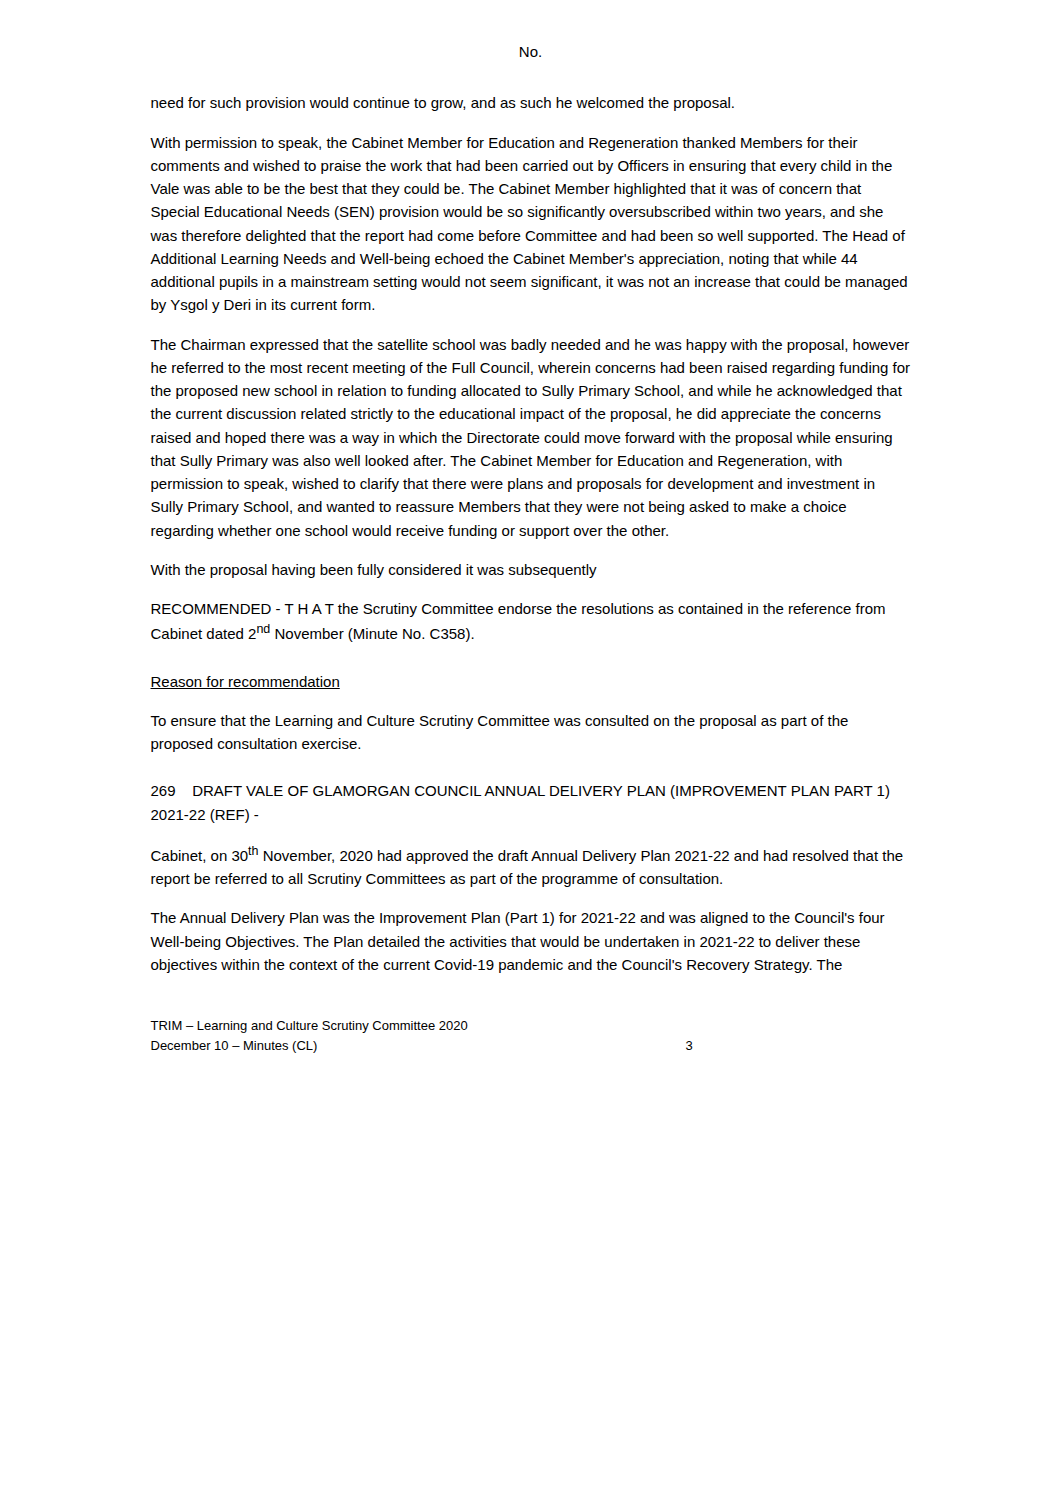No.
need for such provision would continue to grow, and as such he welcomed the proposal.
With permission to speak, the Cabinet Member for Education and Regeneration thanked Members for their comments and wished to praise the work that had been carried out by Officers in ensuring that every child in the Vale was able to be the best that they could be. The Cabinet Member highlighted that it was of concern that Special Educational Needs (SEN) provision would be so significantly oversubscribed within two years, and she was therefore delighted that the report had come before Committee and had been so well supported. The Head of Additional Learning Needs and Well-being echoed the Cabinet Member's appreciation, noting that while 44 additional pupils in a mainstream setting would not seem significant, it was not an increase that could be managed by Ysgol y Deri in its current form.
The Chairman expressed that the satellite school was badly needed and he was happy with the proposal, however he referred to the most recent meeting of the Full Council, wherein concerns had been raised regarding funding for the proposed new school in relation to funding allocated to Sully Primary School, and while he acknowledged that the current discussion related strictly to the educational impact of the proposal, he did appreciate the concerns raised and hoped there was a way in which the Directorate could move forward with the proposal while ensuring that Sully Primary was also well looked after. The Cabinet Member for Education and Regeneration, with permission to speak, wished to clarify that there were plans and proposals for development and investment in Sully Primary School, and wanted to reassure Members that they were not being asked to make a choice regarding whether one school would receive funding or support over the other.
With the proposal having been fully considered it was subsequently
RECOMMENDED - T H A T the Scrutiny Committee endorse the resolutions as contained in the reference from Cabinet dated 2nd November (Minute No. C358).
Reason for recommendation
To ensure that the Learning and Culture Scrutiny Committee was consulted on the proposal as part of the proposed consultation exercise.
269 DRAFT VALE OF GLAMORGAN COUNCIL ANNUAL DELIVERY PLAN (IMPROVEMENT PLAN PART 1) 2021-22 (REF) -
Cabinet, on 30th November, 2020 had approved the draft Annual Delivery Plan 2021-22 and had resolved that the report be referred to all Scrutiny Committees as part of the programme of consultation.
The Annual Delivery Plan was the Improvement Plan (Part 1) for 2021-22 and was aligned to the Council's four Well-being Objectives. The Plan detailed the activities that would be undertaken in 2021-22 to deliver these objectives within the context of the current Covid-19 pandemic and the Council's Recovery Strategy. The
TRIM – Learning and Culture Scrutiny Committee 2020
December 10 – Minutes (CL)
3